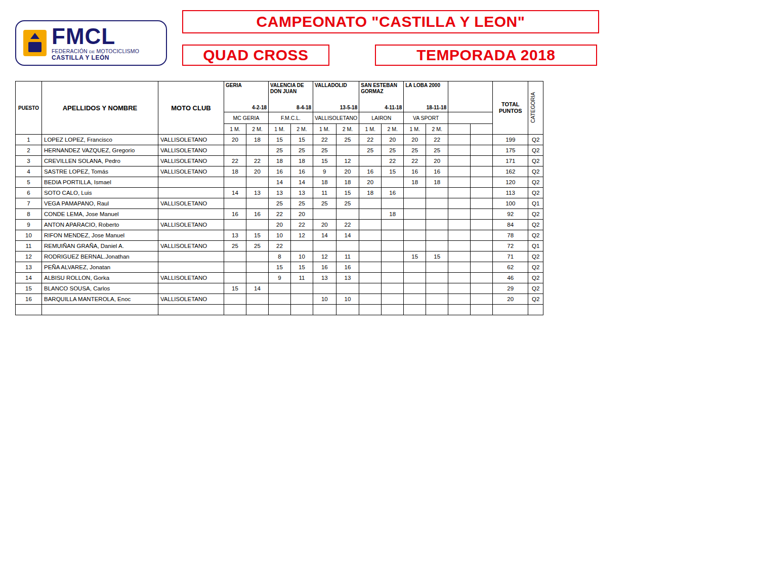FMCL
FEDERACIÓN DE MOTOCICLISMO
CASTILLA Y LEÓN
CAMPEONATO "CASTILLA Y LEON"
QUAD CROSS
TEMPORADA 2018
| PUESTO | APELLIDOS Y NOMBRE | MOTO CLUB | GERIA 4-2-18 | VALENCIA DE DON JUAN 8-4-18 | VALLADOLID 13-5-18 | SAN ESTEBAN GORMAZ 4-11-18 | LA LOBA 2000 18-11-18 | | TOTAL PUNTOS | CATEGORIA |
| --- | --- | --- | --- | --- | --- | --- | --- | --- | --- | --- |
| MC GERIA | F.M.C.L. | VALLISOLETANO | LAIRON | VA SPORT | |
| 1 M. | 2 M. | 1 M. | 2 M. | 1 M. | 2 M. | 1 M. | 2 M. | 1 M. | 2 M. | | |
| 1 | LOPEZ LOPEZ, Francisco | VALLISOLETANO | 20 | 18 | 15 | 15 | 22 | 25 | 22 | 20 | 20 | 22 | | | 199 | Q2 |
| 2 | HERNANDEZ VAZQUEZ, Gregorio | VALLISOLETANO | | | 25 | 25 | 25 | | 25 | 25 | 25 | 25 | | | 175 | Q2 |
| 3 | CREVILLEN SOLANA, Pedro | VALLISOLETANO | 22 | 22 | 18 | 18 | 15 | 12 | | 22 | 22 | 20 | | | 171 | Q2 |
| 4 | SASTRE LOPEZ, Tomás | VALLISOLETANO | 18 | 20 | 16 | 16 | 9 | 20 | 16 | 15 | 16 | 16 | | | 162 | Q2 |
| 5 | BEDIA PORTILLA, Ismael | | | | 14 | 14 | 18 | 18 | 20 | | 18 | 18 | | | 120 | Q2 |
| 6 | SOTO CALO, Luis | | 14 | 13 | 13 | 13 | 11 | 15 | 18 | 16 | | | | | 113 | Q2 |
| 7 | VEGA PAMAPANO, Raul | VALLISOLETANO | | | 25 | 25 | 25 | 25 | | | | | | | 100 | Q1 |
| 8 | CONDE LEMA, Jose Manuel | | 16 | 16 | 22 | 20 | | | | 18 | | | | | 92 | Q2 |
| 9 | ANTON APARACIO, Roberto | VALLISOLETANO | | | 20 | 22 | 20 | 22 | | | | | | | 84 | Q2 |
| 10 | RIFON MENDEZ, Jose Manuel | | 13 | 15 | 10 | 12 | 14 | 14 | | | | | | | 78 | Q2 |
| 11 | REMUIÑAN GRAÑA, Daniel A. | VALLISOLETANO | 25 | 25 | 22 | | | | | | | | | | 72 | Q1 |
| 12 | RODRIGUEZ BERNAL.Jonathan | | | | 8 | 10 | 12 | 11 | | | 15 | 15 | | | 71 | Q2 |
| 13 | PEÑA ALVAREZ, Jonatan | | | | 15 | 15 | 16 | 16 | | | | | | | 62 | Q2 |
| 14 | ALBISU ROLLON, Gorka | VALLISOLETANO | | | 9 | 11 | 13 | 13 | | | | | | | 46 | Q2 |
| 15 | BLANCO SOUSA, Carlos | | 15 | 14 | | | | | | | | | | | 29 | Q2 |
| 16 | BARQUILLA MANTEROLA, Enoc | VALLISOLETANO | | | | | 10 | 10 | | | | | | | 20 | Q2 |